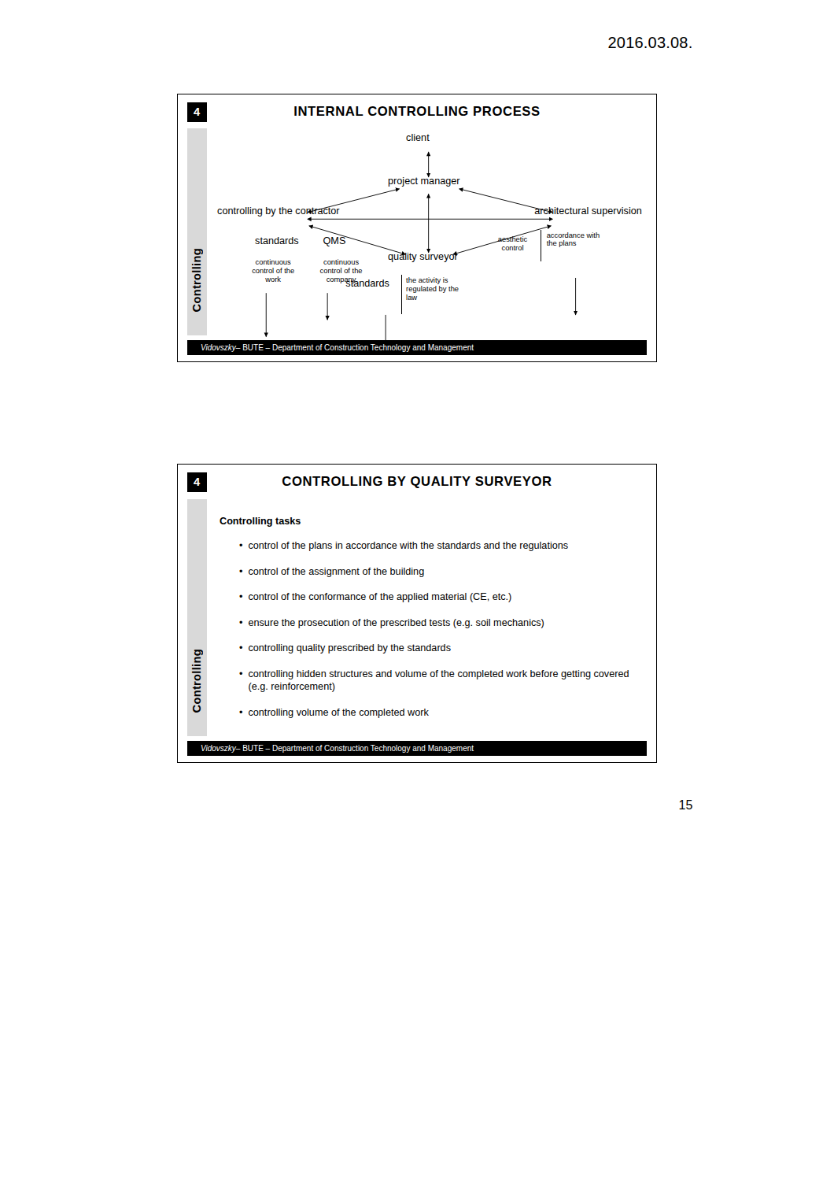2016.03.08.
4
INTERNAL CONTROLLING PROCESS
Controlling
client
project manager
controlling by the contractor
architectural supervision
standards
QMS
quality surveyor
standards
continuous control of the work
continuous control of the company
aesthetic control
accordance with the plans
the activity is regulated by the law
Vidovszky – BUTE – Department of Construction Technology and Management
4
CONTROLLING BY QUALITY SURVEYOR
Controlling
Controlling tasks
control of the plans in accordance with the standards and the regulations
control of the assignment of the building
control of the conformance of the applied material (CE, etc.)
ensure the prosecution of the prescribed tests (e.g. soil mechanics)
controlling quality prescribed by the standards
controlling hidden structures and volume of the completed work before getting covered (e.g. reinforcement)
controlling volume of the completed work
Vidovszky – BUTE – Department of Construction Technology and Management
15